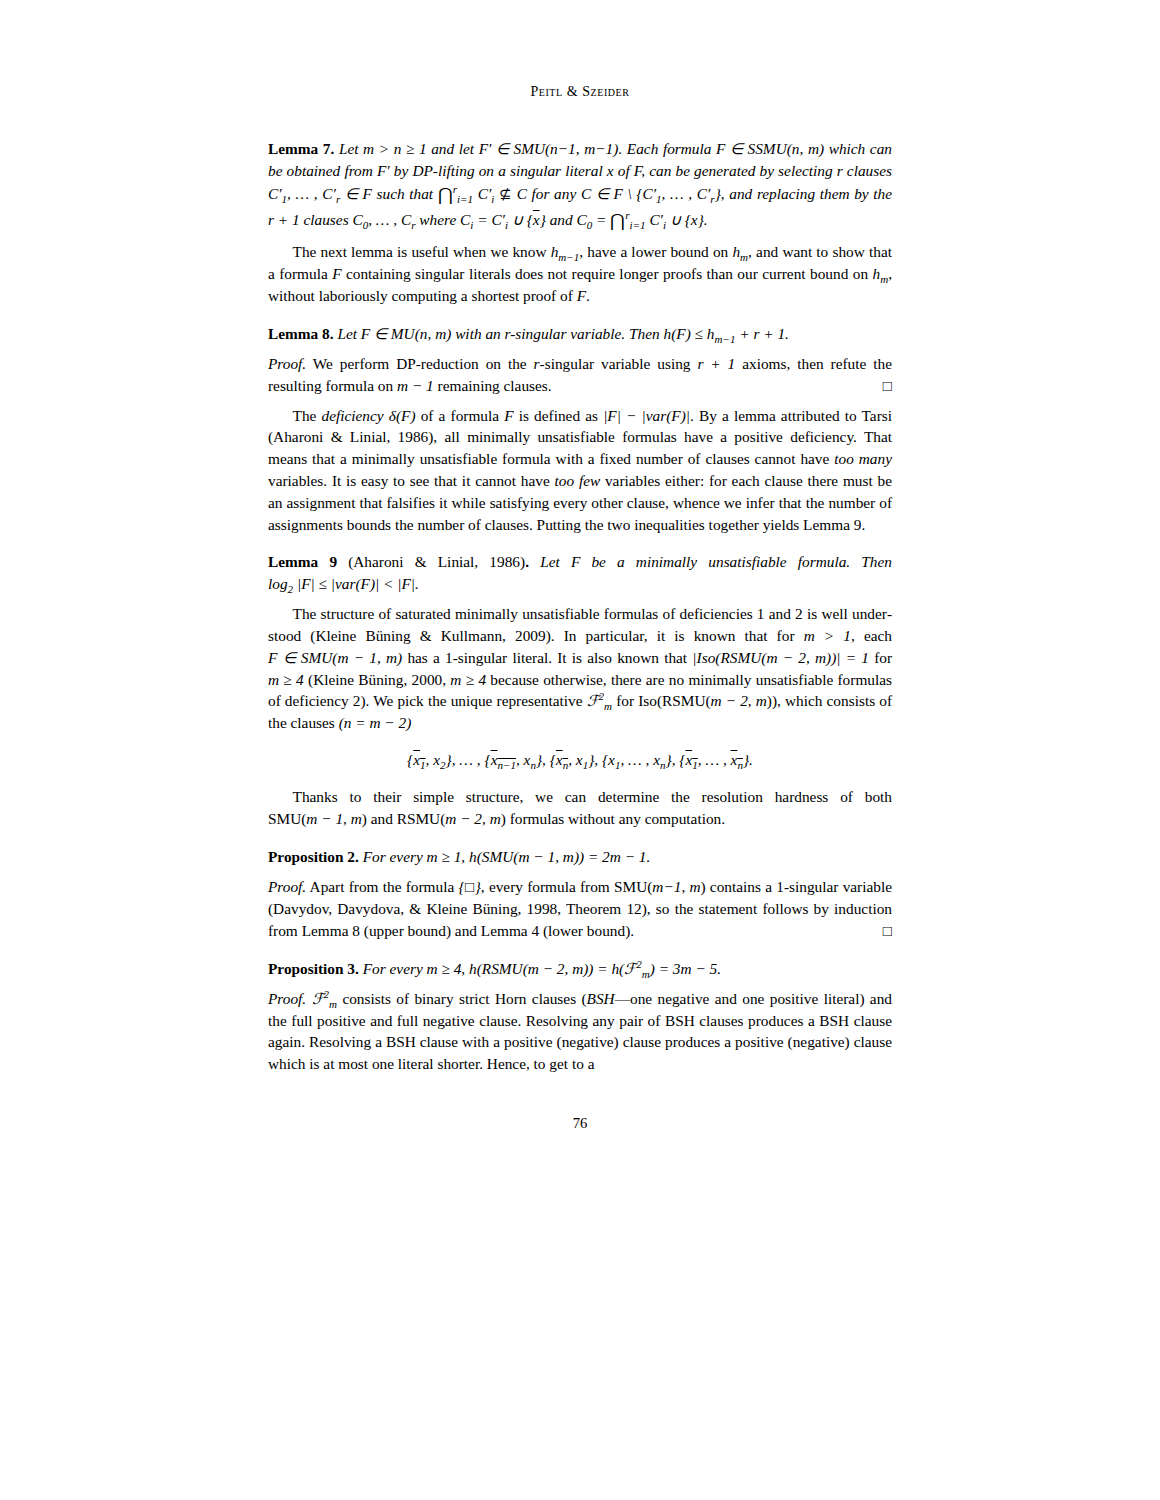Peitl & Szeider
Lemma 7. Let m > n ≥ 1 and let F′ ∈ SMU(n−1, m−1). Each formula F ∈ SSMU(n, m) which can be obtained from F′ by DP-lifting on a singular literal x of F, can be generated by selecting r clauses C′1, … , C′r ∈ F such that ⋂ri=1 C′i ⊈ C for any C ∈ F \ {C′1, … , C′r}, and replacing them by the r + 1 clauses C0, … , Cr where Ci = C′i ∪ {x} and C0 = ⋂ri=1 C′i ∪ {x}.
The next lemma is useful when we know hm−1, have a lower bound on hm, and want to show that a formula F containing singular literals does not require longer proofs than our current bound on hm, without laboriously computing a shortest proof of F.
Lemma 8. Let F ∈ MU(n, m) with an r-singular variable. Then h(F) ≤ hm−1 + r + 1.
Proof. We perform DP-reduction on the r-singular variable using r + 1 axioms, then refute the resulting formula on m − 1 remaining clauses. □
The deficiency δ(F) of a formula F is defined as |F| − |var(F)|. By a lemma attributed to Tarsi (Aharoni & Linial, 1986), all minimally unsatisfiable formulas have a positive deficiency. That means that a minimally unsatisfiable formula with a fixed number of clauses cannot have too many variables. It is easy to see that it cannot have too few variables either: for each clause there must be an assignment that falsifies it while satisfying every other clause, whence we infer that the number of assignments bounds the number of clauses. Putting the two inequalities together yields Lemma 9.
Lemma 9 (Aharoni & Linial, 1986). Let F be a minimally unsatisfiable formula. Then log2 |F| ≤ |var(F)| < |F|.
The structure of saturated minimally unsatisfiable formulas of deficiencies 1 and 2 is well understood (Kleine Büning & Kullmann, 2009). In particular, it is known that for m > 1, each F ∈ SMU(m − 1, m) has a 1-singular literal. It is also known that |Iso(RSMU(m − 2, m))| = 1 for m ≥ 4 (Kleine Büning, 2000, m ≥ 4 because otherwise, there are no minimally unsatisfiable formulas of deficiency 2). We pick the unique representative ℱ2m for Iso(RSMU(m − 2, m)), which consists of the clauses (n = m − 2)
{x1, x2}, … , {xn−1, xn}, {xn, x1}, {x1, … , xn}, {x1, … , xn}.
Thanks to their simple structure, we can determine the resolution hardness of both SMU(m − 1, m) and RSMU(m − 2, m) formulas without any computation.
Proposition 2. For every m ≥ 1, h(SMU(m − 1, m)) = 2m − 1.
Proof. Apart from the formula {□}, every formula from SMU(m−1, m) contains a 1-singular variable (Davydov, Davydova, & Kleine Büning, 1998, Theorem 12), so the statement follows by induction from Lemma 8 (upper bound) and Lemma 4 (lower bound). □
Proposition 3. For every m ≥ 4, h(RSMU(m − 2, m)) = h(ℱ2m) = 3m − 5.
Proof. ℱ2m consists of binary strict Horn clauses (BSH—one negative and one positive literal) and the full positive and full negative clause. Resolving any pair of BSH clauses produces a BSH clause again. Resolving a BSH clause with a positive (negative) clause produces a positive (negative) clause which is at most one literal shorter. Hence, to get to a
76